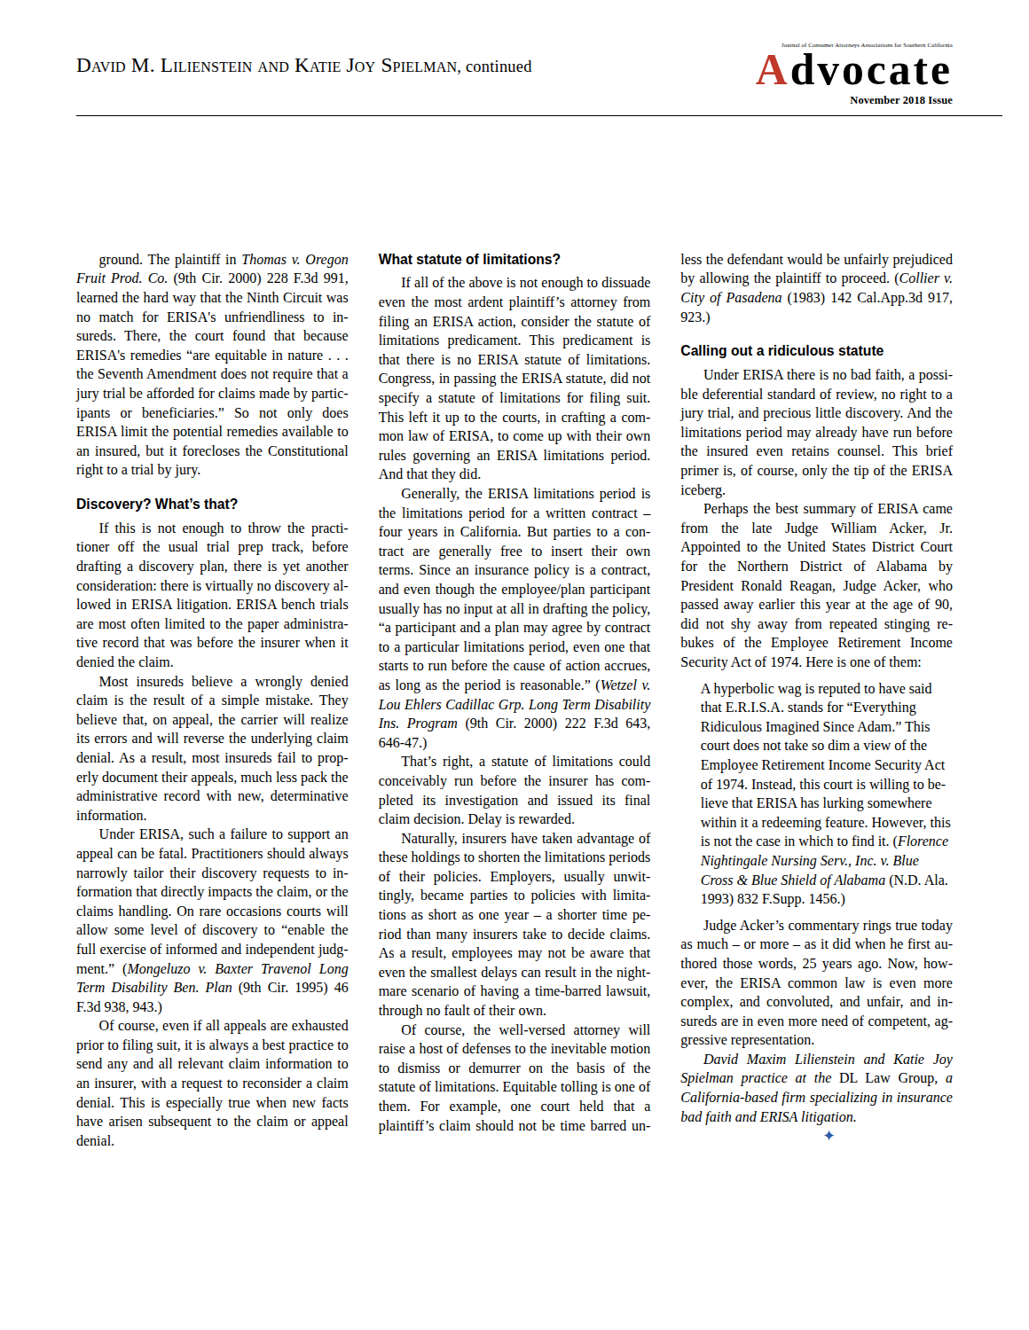David M. Lilienstein and Katie Joy Spielman, continued
Journal of Consumer Attorneys Associations for Southern California
Advocate
November 2018 Issue
ground. The plaintiff in Thomas v. Oregon Fruit Prod. Co. (9th Cir. 2000) 228 F.3d 991, learned the hard way that the Ninth Circuit was no match for ERISA's unfriendliness to insureds. There, the court found that because ERISA's remedies “are equitable in nature . . . the Seventh Amendment does not require that a jury trial be afforded for claims made by participants or beneficiaries.” So not only does ERISA limit the potential remedies available to an insured, but it forecloses the Constitutional right to a trial by jury.
Discovery? What’s that?
If this is not enough to throw the practitioner off the usual trial prep track, before drafting a discovery plan, there is yet another consideration: there is virtually no discovery allowed in ERISA litigation. ERISA bench trials are most often limited to the paper administrative record that was before the insurer when it denied the claim.
Most insureds believe a wrongly denied claim is the result of a simple mistake. They believe that, on appeal, the carrier will realize its errors and will reverse the underlying claim denial. As a result, most insureds fail to properly document their appeals, much less pack the administrative record with new, determinative information.
Under ERISA, such a failure to support an appeal can be fatal. Practitioners should always narrowly tailor their discovery requests to information that directly impacts the claim, or the claims handling. On rare occasions courts will allow some level of discovery to “enable the full exercise of informed and independent judgment.” (Mongeluzo v. Baxter Travenol Long Term Disability Ben. Plan (9th Cir. 1995) 46 F.3d 938, 943.)
Of course, even if all appeals are exhausted prior to filing suit, it is always a best practice to send any and all relevant claim information to an insurer, with a request to reconsider a claim denial. This is especially true when new facts have arisen subsequent to the claim or appeal denial.
What statute of limitations?
If all of the above is not enough to dissuade even the most ardent plaintiff’s attorney from filing an ERISA action, consider the statute of limitations predicament. This predicament is that there is no ERISA statute of limitations. Congress, in passing the ERISA statute, did not specify a statute of limitations for filing suit. This left it up to the courts, in crafting a common law of ERISA, to come up with their own rules governing an ERISA limitations period. And that they did.
Generally, the ERISA limitations period is the limitations period for a written contract – four years in California. But parties to a contract are generally free to insert their own terms. Since an insurance policy is a contract, and even though the employee/plan participant usually has no input at all in drafting the policy, “a participant and a plan may agree by contract to a particular limitations period, even one that starts to run before the cause of action accrues, as long as the period is reasonable.” (Wetzel v. Lou Ehlers Cadillac Grp. Long Term Disability Ins. Program (9th Cir. 2000) 222 F.3d 643, 646-47.)
That’s right, a statute of limitations could conceivably run before the insurer has completed its investigation and issued its final claim decision. Delay is rewarded.
Naturally, insurers have taken advantage of these holdings to shorten the limitations periods of their policies. Employers, usually unwittingly, became parties to policies with limitations as short as one year – a shorter time period than many insurers take to decide claims. As a result, employees may not be aware that even the smallest delays can result in the nightmare scenario of having a time-barred lawsuit, through no fault of their own.
Of course, the well-versed attorney will raise a host of defenses to the inevitable motion to dismiss or demurrer on the basis of the statute of limitations. Equitable tolling is one of them. For example, one court held that a plaintiff’s claim should not be time barred unless the defendant would be unfairly prejudiced by allowing the plaintiff to proceed. (Collier v. City of Pasadena (1983) 142 Cal.App.3d 917, 923.)
Calling out a ridiculous statute
Under ERISA there is no bad faith, a possible deferential standard of review, no right to a jury trial, and precious little discovery. And the limitations period may already have run before the insured even retains counsel. This brief primer is, of course, only the tip of the ERISA iceberg.
Perhaps the best summary of ERISA came from the late Judge William Acker, Jr. Appointed to the United States District Court for the Northern District of Alabama by President Ronald Reagan, Judge Acker, who passed away earlier this year at the age of 90, did not shy away from repeated stinging rebukes of the Employee Retirement Income Security Act of 1974. Here is one of them:
A hyperbolic wag is reputed to have said that E.R.I.S.A. stands for “Everything Ridiculous Imagined Since Adam.” This court does not take so dim a view of the Employee Retirement Income Security Act of 1974. Instead, this court is willing to believe that ERISA has lurking somewhere within it a redeeming feature. However, this is not the case in which to find it. (Florence Nightingale Nursing Serv., Inc. v. Blue Cross & Blue Shield of Alabama (N.D. Ala. 1993) 832 F.Supp. 1456.)
Judge Acker’s commentary rings true today as much – or more – as it did when he first authored those words, 25 years ago. Now, however, the ERISA common law is even more complex, and convoluted, and unfair, and insureds are in even more need of competent, aggressive representation.
David Maxim Lilienstein and Katie Joy Spielman practice at the DL Law Group, a California-based firm specializing in insurance bad faith and ERISA litigation.
✦